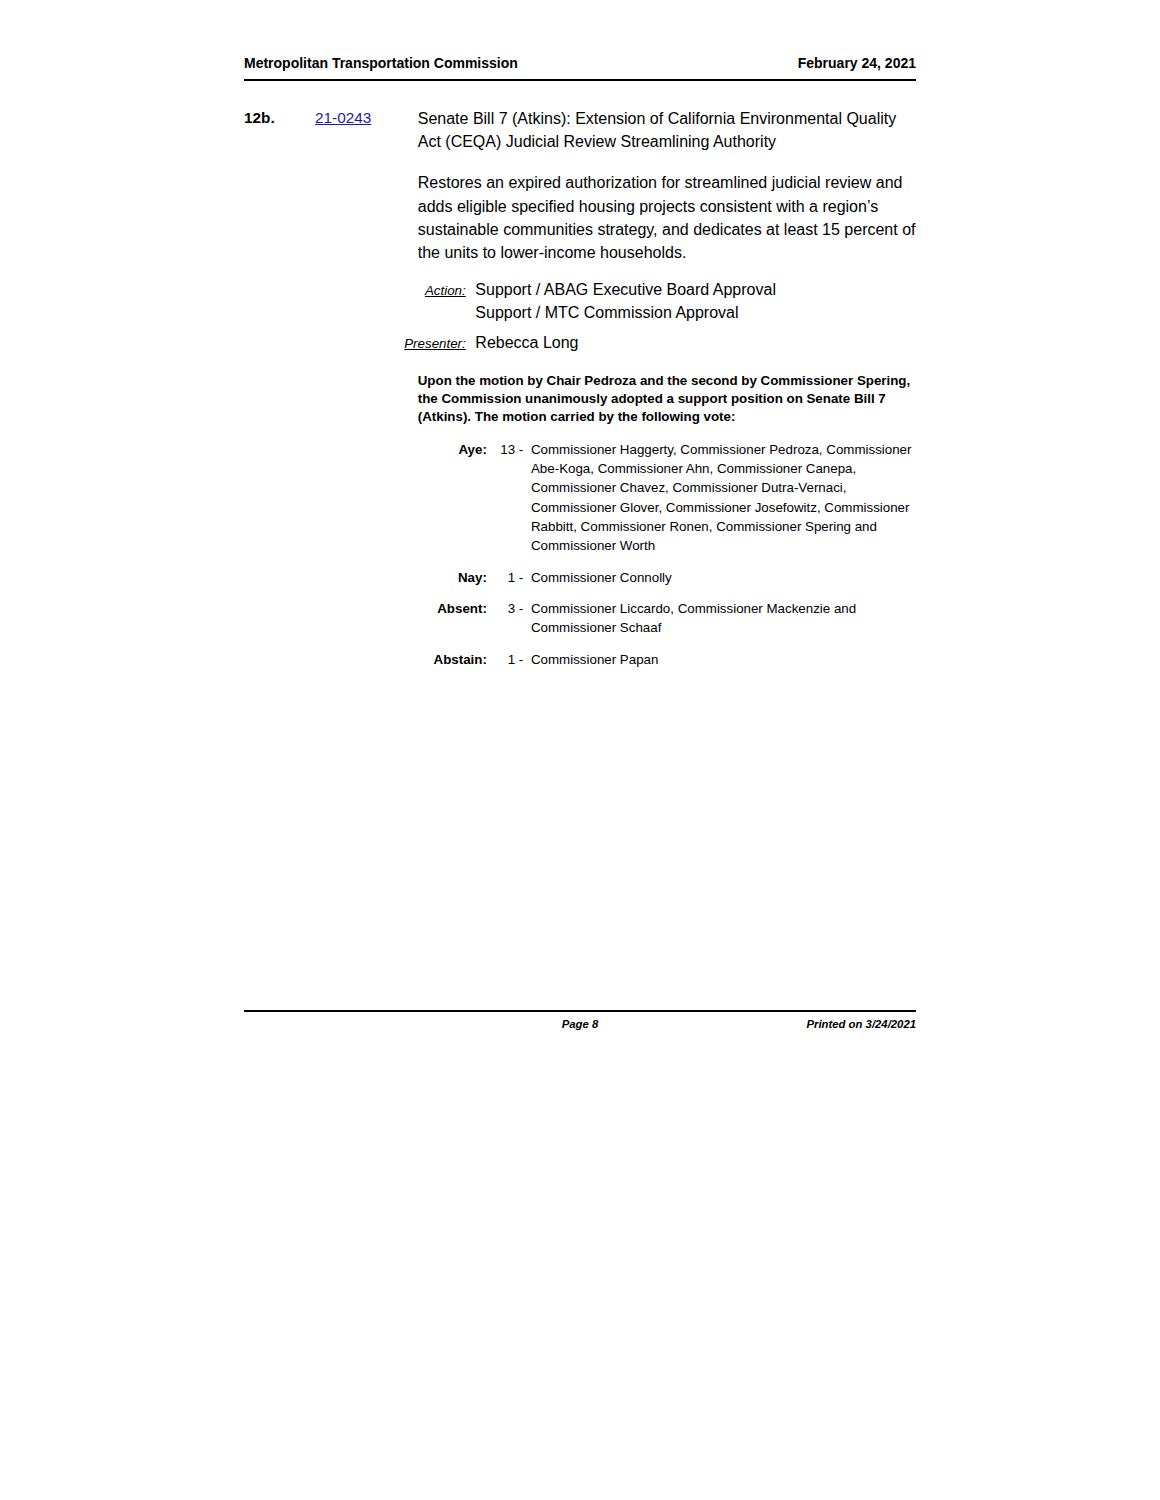Metropolitan Transportation Commission
February 24, 2021
12b.
21-0243
Senate Bill 7 (Atkins): Extension of California Environmental Quality Act (CEQA) Judicial Review Streamlining Authority
Restores an expired authorization for streamlined judicial review and adds eligible specified housing projects consistent with a region’s sustainable communities strategy, and dedicates at least 15 percent of the units to lower-income households.
Action:
Support / ABAG Executive Board Approval
Support / MTC Commission Approval
Presenter:
Rebecca Long
Upon the motion by Chair Pedroza and the second by Commissioner Spering, the Commission unanimously adopted a support position on Senate Bill 7 (Atkins). The motion carried by the following vote:
Aye:
13 -
Commissioner Haggerty, Commissioner Pedroza, Commissioner Abe-Koga, Commissioner Ahn, Commissioner Canepa, Commissioner Chavez, Commissioner Dutra-Vernaci, Commissioner Glover, Commissioner Josefowitz, Commissioner Rabbitt, Commissioner Ronen, Commissioner Spering and Commissioner Worth
Nay:
1 -
Commissioner Connolly
Absent:
3 -
Commissioner Liccardo, Commissioner Mackenzie and Commissioner Schaaf
Abstain:
1 -
Commissioner Papan
Page 8
Printed on 3/24/2021